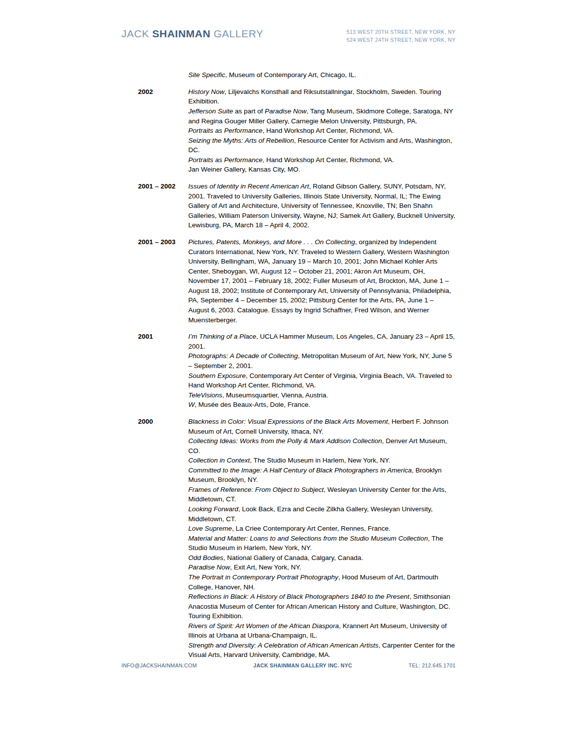JACK SHAINMAN GALLERY
513 WEST 20TH STREET, NEW YORK, NY
524 WEST 24TH STREET, NEW YORK, NY
Site Specific, Museum of Contemporary Art, Chicago, IL.
2002
History Now, Liljevalchs Konsthall and Riksutstallningar, Stockholm, Sweden. Touring Exhibition.
Jefferson Suite as part of Paradise Now, Tang Museum, Skidmore College, Saratoga, NY and Regina Gouger Miller Gallery, Carnegie Melon University, Pittsburgh, PA.
Portraits as Performance, Hand Workshop Art Center, Richmond, VA.
Seizing the Myths: Arts of Rebellion, Resource Center for Activism and Arts, Washington, DC.
Portraits as Performance, Hand Workshop Art Center, Richmond, VA.
Jan Weiner Gallery, Kansas City, MO.
2001 – 2002
Issues of Identity in Recent American Art, Roland Gibson Gallery, SUNY, Potsdam, NY, 2001. Traveled to University Galleries, Illinois State University, Normal, IL; The Ewing Gallery of Art and Architecture, University of Tennessee, Knoxville, TN; Ben Shahn Galleries, William Paterson University, Wayne, NJ; Samek Art Gallery, Bucknell University, Lewisburg, PA, March 18 – April 4, 2002.
2001 – 2003
Pictures, Patents, Monkeys, and More . . . On Collecting, organized by Independent Curators International, New York, NY. Traveled to Western Gallery, Western Washington University, Bellingham, WA, January 19 – March 10, 2001; John Michael Kohler Arts Center, Sheboygan, WI, August 12 – October 21, 2001; Akron Art Museum, OH, November 17, 2001 – February 18, 2002; Fuller Museum of Art, Brockton, MA, June 1 – August 18, 2002; Institute of Contemporary Art, University of Pennsylvania, Philadelphia, PA, September 4 – December 15, 2002; Pittsburg Center for the Arts, PA, June 1 – August 6, 2003. Catalogue. Essays by Ingrid Schaffner, Fred Wilson, and Werner Muensterberger.
2001
I’m Thinking of a Place, UCLA Hammer Museum, Los Angeles, CA, January 23 – April 15, 2001.
Photographs: A Decade of Collecting, Metropolitan Museum of Art, New York, NY, June 5 – September 2, 2001.
Southern Exposure, Contemporary Art Center of Virginia, Virginia Beach, VA. Traveled to Hand Workshop Art Center, Richmond, VA.
TeleVisions, Museumsquartier, Vienna, Austria.
W, Musée des Beaux-Arts, Dole, France.
2000
Blackness in Color: Visual Expressions of the Black Arts Movement, Herbert F. Johnson Museum of Art, Cornell University, Ithaca, NY.
Collecting Ideas: Works from the Polly & Mark Addison Collection, Denver Art Museum, CO.
Collection in Context, The Studio Museum in Harlem, New York, NY.
Committed to the Image: A Half Century of Black Photographers in America, Brooklyn Museum, Brooklyn, NY.
Frames of Reference: From Object to Subject, Wesleyan University Center for the Arts, Middletown, CT.
Looking Forward, Look Back, Ezra and Cecile Zilkha Gallery, Wesleyan University, Middletown, CT.
Love Supreme, La Criee Contemporary Art Center, Rennes, France.
Material and Matter: Loans to and Selections from the Studio Museum Collection, The Studio Museum in Harlem, New York, NY.
Odd Bodies, National Gallery of Canada, Calgary, Canada.
Paradise Now, Exit Art, New York, NY.
The Portrait in Contemporary Portrait Photography, Hood Museum of Art, Dartmouth College, Hanover, NH.
Reflections in Black: A History of Black Photographers 1840 to the Present, Smithsonian Anacostia Museum of Center for African American History and Culture, Washington, DC. Touring Exhibition.
Rivers of Spirit: Art Women of the African Diaspora, Krannert Art Museum, University of Illinois at Urbana at Urbana-Champaign, IL.
Strength and Diversity: A Celebration of African American Artists, Carpenter Center for the Visual Arts, Harvard University, Cambridge, MA.
INFO@JACKSHAINMAN.COM
JACK SHAINMAN GALLERY INC. NYC
TEL: 212.645.1701